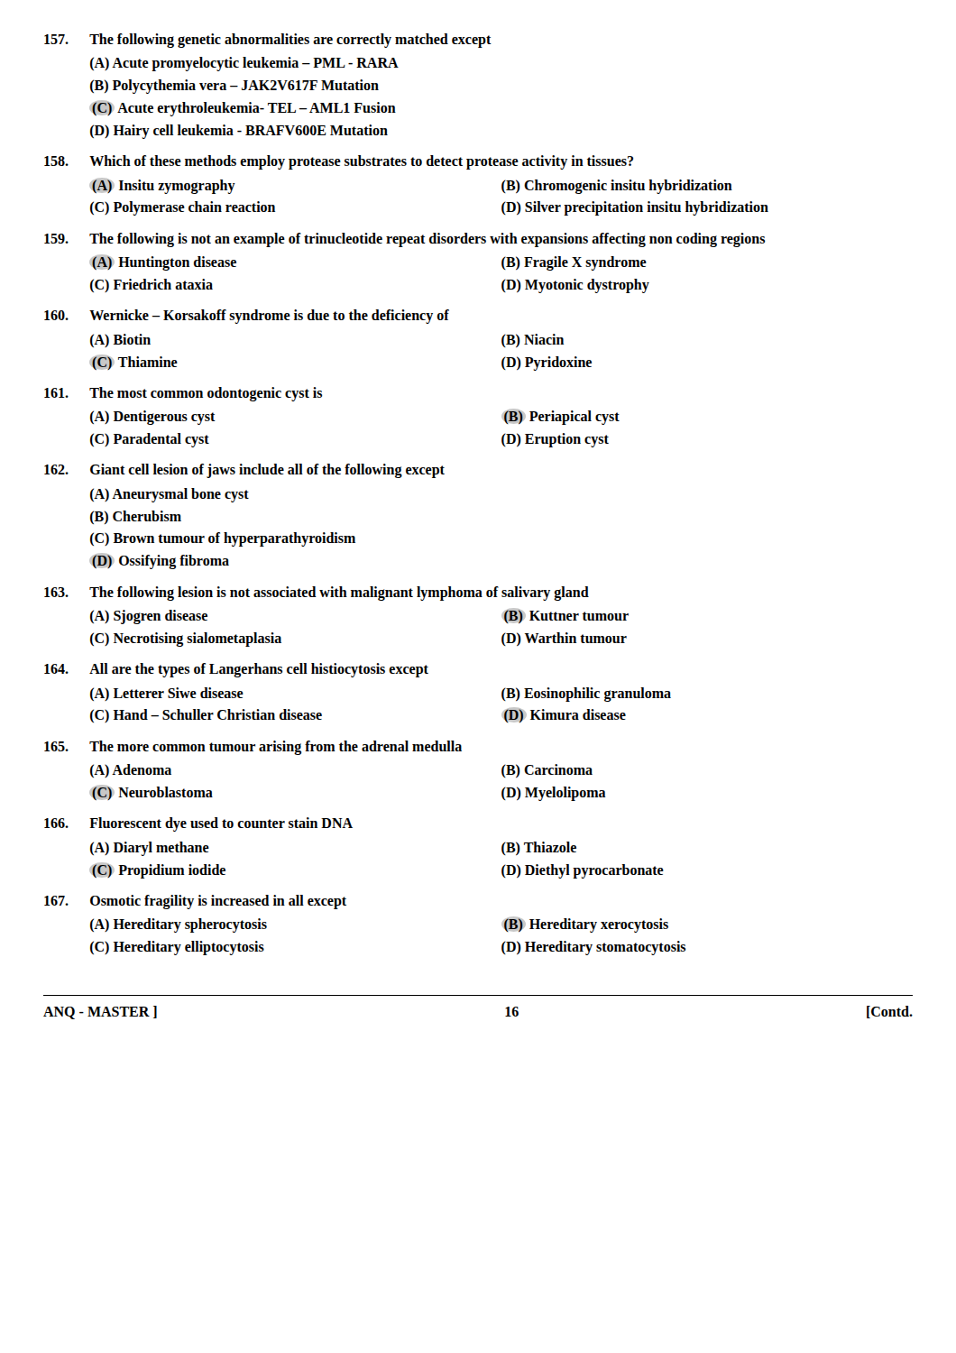157.
The following genetic abnormalities are correctly matched except
(A) Acute promyelocytic leukemia – PML - RARA
(B) Polycythemia vera – JAK2V617F Mutation
(C) Acute erythroleukemia- TEL – AML1 Fusion
(D) Hairy cell leukemia - BRAFV600E Mutation
158.
Which of these methods employ protease substrates to detect protease activity in tissues?
(A) Insitu zymography
(B) Chromogenic insitu hybridization
(C) Polymerase chain reaction
(D) Silver precipitation insitu hybridization
159.
The following is not an example of trinucleotide repeat disorders with expansions affecting non coding regions
(A) Huntington disease
(B) Fragile X syndrome
(C) Friedrich ataxia
(D) Myotonic dystrophy
160.
Wernicke – Korsakoff syndrome is due to the deficiency of
(A) Biotin
(B) Niacin
(C) Thiamine
(D) Pyridoxine
161.
The most common odontogenic cyst is
(A) Dentigerous cyst
(B) Periapical cyst
(C) Paradental cyst
(D) Eruption cyst
162.
Giant cell lesion of jaws include all of the following except
(A) Aneurysmal bone cyst
(B) Cherubism
(C) Brown tumour of hyperparathyroidism
(D) Ossifying fibroma
163.
The following lesion is not associated with malignant lymphoma of salivary gland
(A) Sjogren disease
(B) Kuttner tumour
(C) Necrotising sialometaplasia
(D) Warthin tumour
164.
All are the types of Langerhans cell histiocytosis except
(A) Letterer Siwe disease
(B) Eosinophilic granuloma
(C) Hand – Schuller Christian disease
(D) Kimura disease
165.
The more common tumour arising from the adrenal medulla
(A) Adenoma
(B) Carcinoma
(C) Neuroblastoma
(D) Myelolipoma
166.
Fluorescent dye used to counter stain DNA
(A) Diaryl methane
(B) Thiazole
(C) Propidium iodide
(D) Diethyl pyrocarbonate
167.
Osmotic fragility is increased in all except
(A) Hereditary spherocytosis
(B) Hereditary xerocytosis
(C) Hereditary elliptocytosis
(D) Hereditary stomatocytosis
ANQ - MASTER ] 16 [Contd.